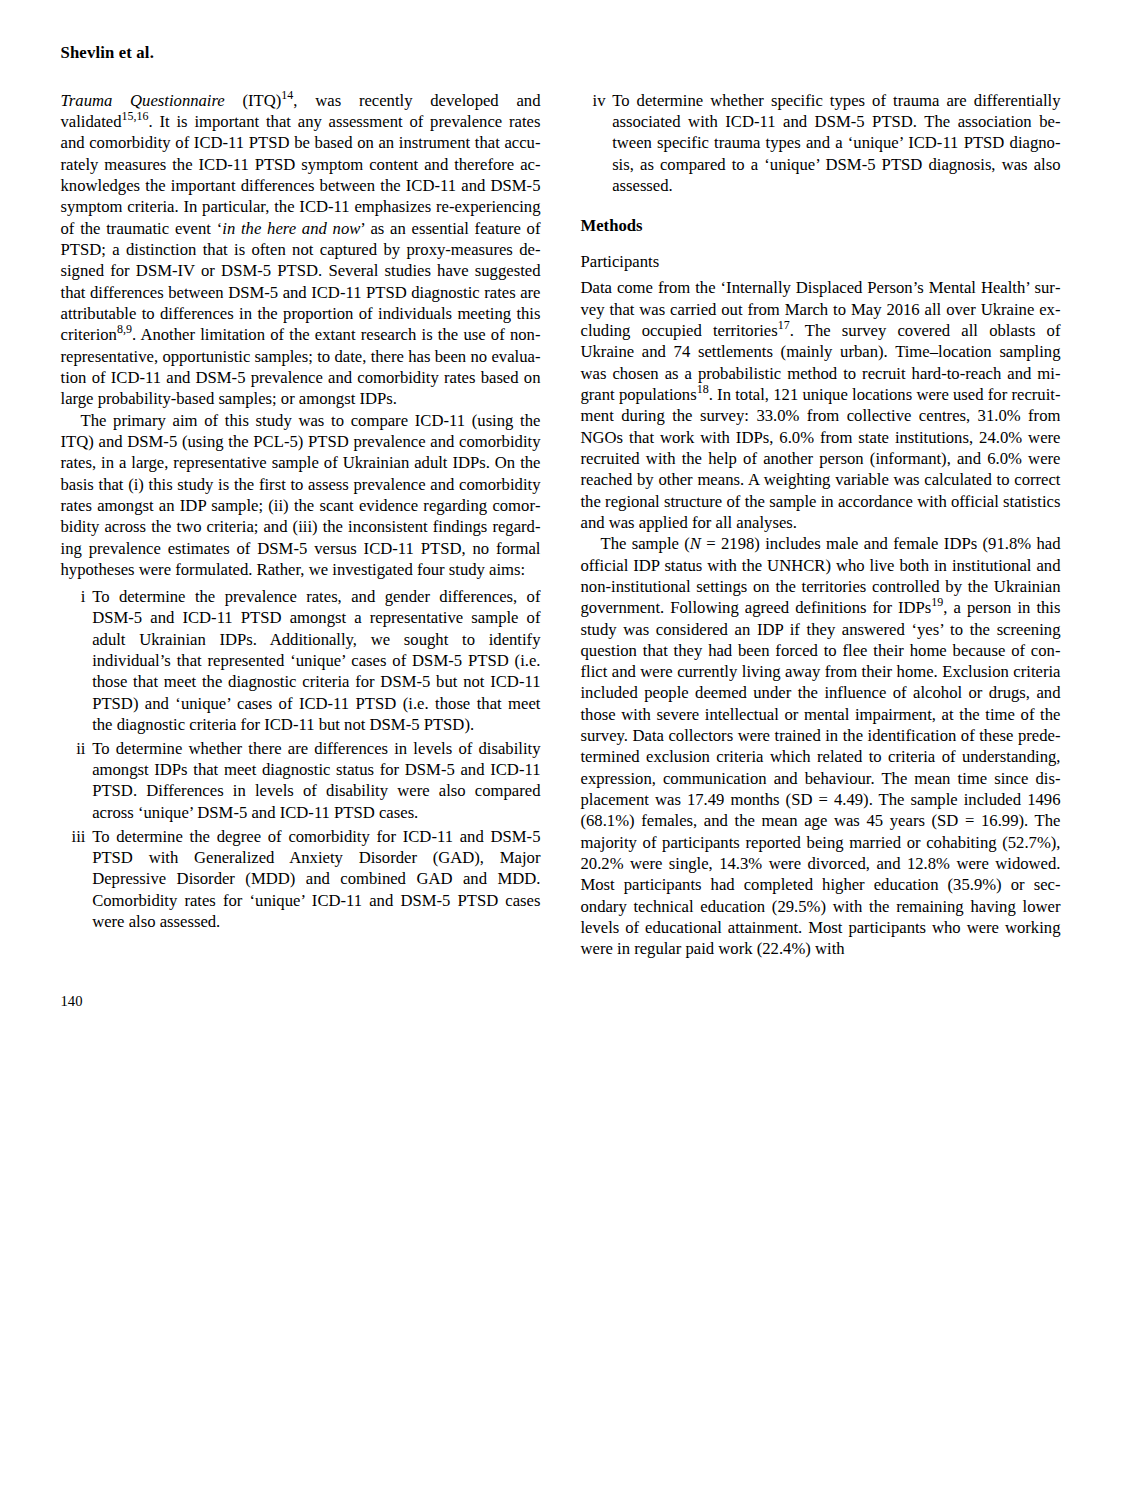Shevlin et al.
Trauma Questionnaire (ITQ)14, was recently developed and validated15,16. It is important that any assessment of prevalence rates and comorbidity of ICD-11 PTSD be based on an instrument that accurately measures the ICD-11 PTSD symptom content and therefore acknowledges the important differences between the ICD-11 and DSM-5 symptom criteria. In particular, the ICD-11 emphasizes re-experiencing of the traumatic event ‘in the here and now’ as an essential feature of PTSD; a distinction that is often not captured by proxy-measures designed for DSM-IV or DSM-5 PTSD. Several studies have suggested that differences between DSM-5 and ICD-11 PTSD diagnostic rates are attributable to differences in the proportion of individuals meeting this criterion8,9. Another limitation of the extant research is the use of non-representative, opportunistic samples; to date, there has been no evaluation of ICD-11 and DSM-5 prevalence and comorbidity rates based on large probability-based samples; or amongst IDPs.
The primary aim of this study was to compare ICD-11 (using the ITQ) and DSM-5 (using the PCL-5) PTSD prevalence and comorbidity rates, in a large, representative sample of Ukrainian adult IDPs. On the basis that (i) this study is the first to assess prevalence and comorbidity rates amongst an IDP sample; (ii) the scant evidence regarding comorbidity across the two criteria; and (iii) the inconsistent findings regarding prevalence estimates of DSM-5 versus ICD-11 PTSD, no formal hypotheses were formulated. Rather, we investigated four study aims:
To determine the prevalence rates, and gender differences, of DSM-5 and ICD-11 PTSD amongst a representative sample of adult Ukrainian IDPs. Additionally, we sought to identify individual’s that represented ‘unique’ cases of DSM-5 PTSD (i.e. those that meet the diagnostic criteria for DSM-5 but not ICD-11 PTSD) and ‘unique’ cases of ICD-11 PTSD (i.e. those that meet the diagnostic criteria for ICD-11 but not DSM-5 PTSD).
To determine whether there are differences in levels of disability amongst IDPs that meet diagnostic status for DSM-5 and ICD-11 PTSD. Differences in levels of disability were also compared across ‘unique’ DSM-5 and ICD-11 PTSD cases.
To determine the degree of comorbidity for ICD-11 and DSM-5 PTSD with Generalized Anxiety Disorder (GAD), Major Depressive Disorder (MDD) and combined GAD and MDD. Comorbidity rates for ‘unique’ ICD-11 and DSM-5 PTSD cases were also assessed.
To determine whether specific types of trauma are differentially associated with ICD-11 and DSM-5 PTSD. The association between specific trauma types and a ‘unique’ ICD-11 PTSD diagnosis, as compared to a ‘unique’ DSM-5 PTSD diagnosis, was also assessed.
Methods
Participants
Data come from the ‘Internally Displaced Person’s Mental Health’ survey that was carried out from March to May 2016 all over Ukraine excluding occupied territories17. The survey covered all oblasts of Ukraine and 74 settlements (mainly urban). Time–location sampling was chosen as a probabilistic method to recruit hard-to-reach and migrant populations18. In total, 121 unique locations were used for recruitment during the survey: 33.0% from collective centres, 31.0% from NGOs that work with IDPs, 6.0% from state institutions, 24.0% were recruited with the help of another person (informant), and 6.0% were reached by other means. A weighting variable was calculated to correct the regional structure of the sample in accordance with official statistics and was applied for all analyses.
The sample (N = 2198) includes male and female IDPs (91.8% had official IDP status with the UNHCR) who live both in institutional and non-institutional settings on the territories controlled by the Ukrainian government. Following agreed definitions for IDPs19, a person in this study was considered an IDP if they answered ‘yes’ to the screening question that they had been forced to flee their home because of conflict and were currently living away from their home. Exclusion criteria included people deemed under the influence of alcohol or drugs, and those with severe intellectual or mental impairment, at the time of the survey. Data collectors were trained in the identification of these predetermined exclusion criteria which related to criteria of understanding, expression, communication and behaviour. The mean time since displacement was 17.49 months (SD = 4.49). The sample included 1496 (68.1%) females, and the mean age was 45 years (SD = 16.99). The majority of participants reported being married or cohabiting (52.7%), 20.2% were single, 14.3% were divorced, and 12.8% were widowed. Most participants had completed higher education (35.9%) or secondary technical education (29.5%) with the remaining having lower levels of educational attainment. Most participants who were working were in regular paid work (22.4%) with
140